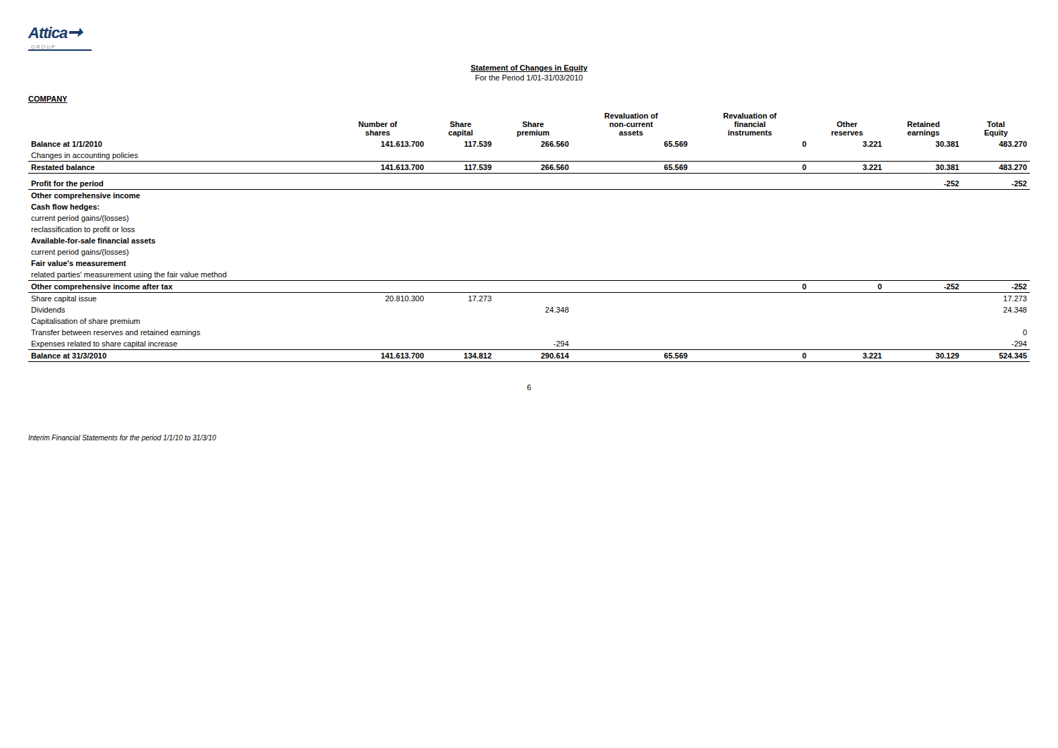Attica➞
GROUP
Statement of Changes in Equity
For the Period 1/01-31/03/2010
COMPANY
| | Number of shares | Share capital | Share premium | Revaluation of non-current assets | Revaluation of financial instruments | Other reserves | Retained earnings | Total Equity |
| --- | --- | --- | --- | --- | --- | --- | --- | --- |
| Balance at 1/1/2010 | 141.613.700 | 117.539 | 266.560 | 65.569 | 0 | 3.221 | 30.381 | 483.270 |
| Changes in accounting policies | | | | | | | | |
| Restated balance | 141.613.700 | 117.539 | 266.560 | 65.569 | 0 | 3.221 | 30.381 | 483.270 |
| Profit for the period | | | | | | | -252 | -252 |
| Other comprehensive income | |
| Cash flow hedges: | |
| current period gains/(losses) | |
| reclassification to profit or loss | |
| Available-for-sale financial assets | |
| current period gains/(losses) | |
| Fair value's measurement | |
| related parties' measurement using the fair value method | |
| Other comprehensive income after tax | | | | | 0 | 0 | -252 | -252 |
| Share capital issue | 20.810.300 | 17.273 | | | | | | 17.273 |
| Dividends | | | 24.348 | | | | | 24.348 |
| Capitalisation of share premium | | | | | | | | |
| Transfer between reserves and retained earnings | | | | | | | | 0 |
| Expenses related to share capital increase | | | -294 | | | | | -294 |
| Balance at 31/3/2010 | 141.613.700 | 134.812 | 290.614 | 65.569 | 0 | 3.221 | 30.129 | 524.345 |
6
Interim Financial Statements for the period 1/1/10 to 31/3/10